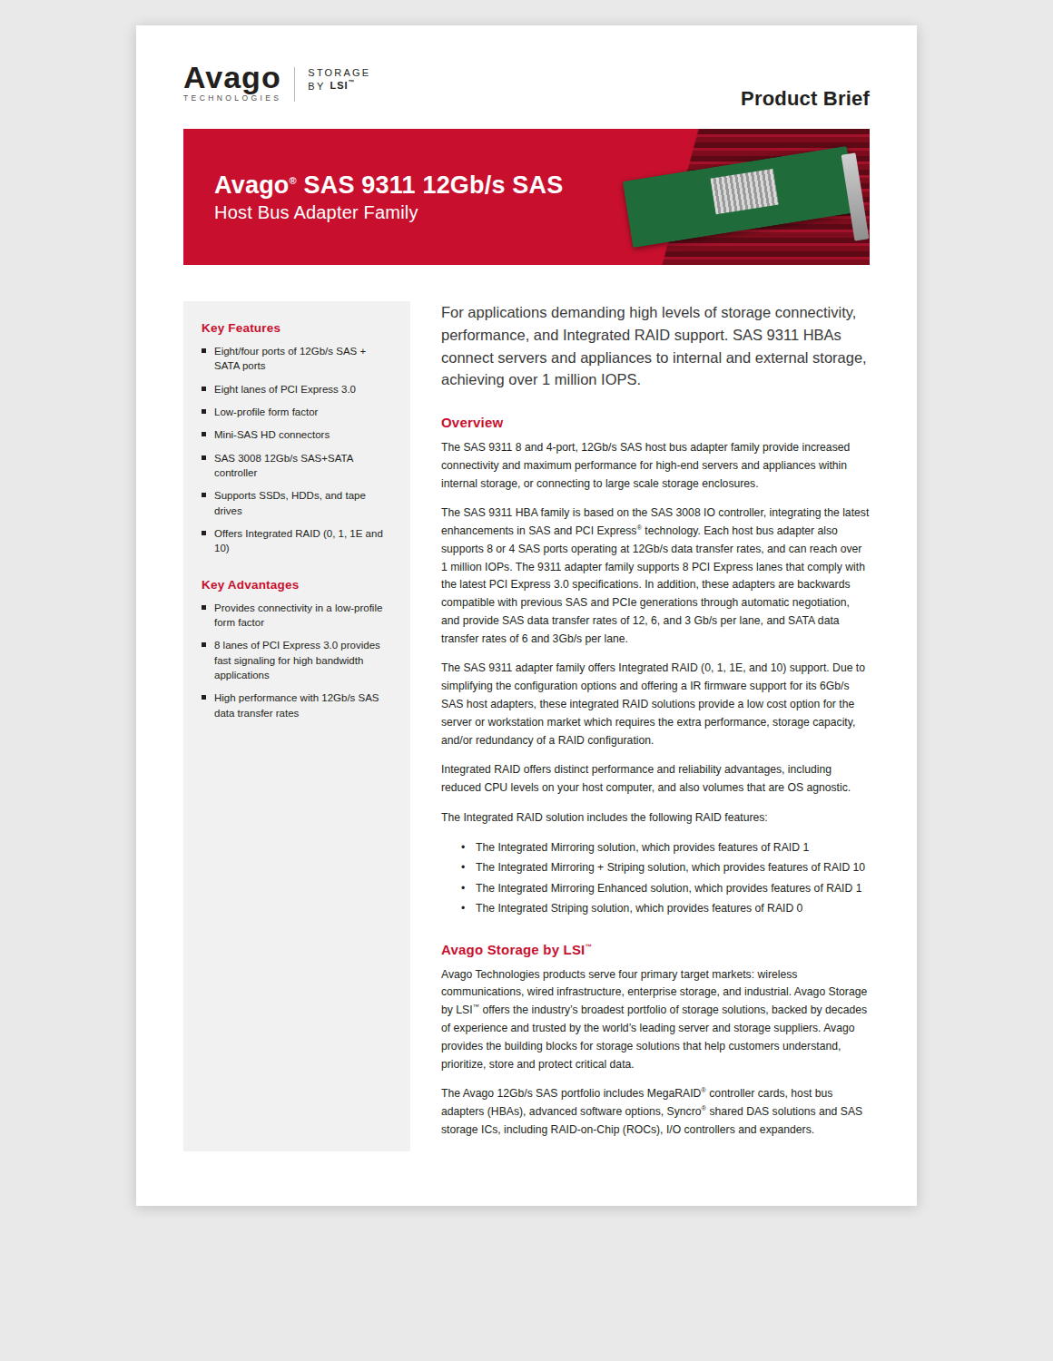AvagoTECHNOLOGIES
STORAGE
BY LSI™
Product Brief
Avago® SAS 9311 12Gb/s SAS
Host Bus Adapter Family
Key Features
Eight/four ports of 12Gb/s SAS + SATA ports
Eight lanes of PCI Express 3.0
Low-profile form factor
Mini-SAS HD connectors
SAS 3008 12Gb/s SAS+SATA controller
Supports SSDs, HDDs, and tape drives
Offers Integrated RAID (0, 1, 1E and 10)
Key Advantages
Provides connectivity in a low-profile form factor
8 lanes of PCI Express 3.0 provides fast signaling for high bandwidth applications
High performance with 12Gb/s SAS data transfer rates
For applications demanding high levels of storage connectivity, performance, and Integrated RAID support. SAS 9311 HBAs connect servers and appliances to internal and external storage, achieving over 1 million IOPS.
Overview
The SAS 9311 8 and 4-port, 12Gb/s SAS host bus adapter family provide increased connectivity and maximum performance for high-end servers and appliances within internal storage, or connecting to large scale storage enclosures.
The SAS 9311 HBA family is based on the SAS 3008 IO controller, integrating the latest enhancements in SAS and PCI Express® technology. Each host bus adapter also supports 8 or 4 SAS ports operating at 12Gb/s data transfer rates, and can reach over 1 million IOPs. The 9311 adapter family supports 8 PCI Express lanes that comply with the latest PCI Express 3.0 specifications. In addition, these adapters are backwards compatible with previous SAS and PCIe generations through automatic negotiation, and provide SAS data transfer rates of 12, 6, and 3 Gb/s per lane, and SATA data transfer rates of 6 and 3Gb/s per lane.
The SAS 9311 adapter family offers Integrated RAID (0, 1, 1E, and 10) support. Due to simplifying the configuration options and offering a IR firmware support for its 6Gb/s SAS host adapters, these integrated RAID solutions provide a low cost option for the server or workstation market which requires the extra performance, storage capacity, and/or redundancy of a RAID configuration.
Integrated RAID offers distinct performance and reliability advantages, including reduced CPU levels on your host computer, and also volumes that are OS agnostic.
The Integrated RAID solution includes the following RAID features:
The Integrated Mirroring solution, which provides features of RAID 1
The Integrated Mirroring + Striping solution, which provides features of RAID 10
The Integrated Mirroring Enhanced solution, which provides features of RAID 1
The Integrated Striping solution, which provides features of RAID 0
Avago Storage by LSI™
Avago Technologies products serve four primary target markets: wireless communications, wired infrastructure, enterprise storage, and industrial. Avago Storage by LSI™ offers the industry’s broadest portfolio of storage solutions, backed by decades of experience and trusted by the world’s leading server and storage suppliers. Avago provides the building blocks for storage solutions that help customers understand, prioritize, store and protect critical data.
The Avago 12Gb/s SAS portfolio includes MegaRAID® controller cards, host bus adapters (HBAs), advanced software options, Syncro® shared DAS solutions and SAS storage ICs, including RAID-on-Chip (ROCs), I/O controllers and expanders.